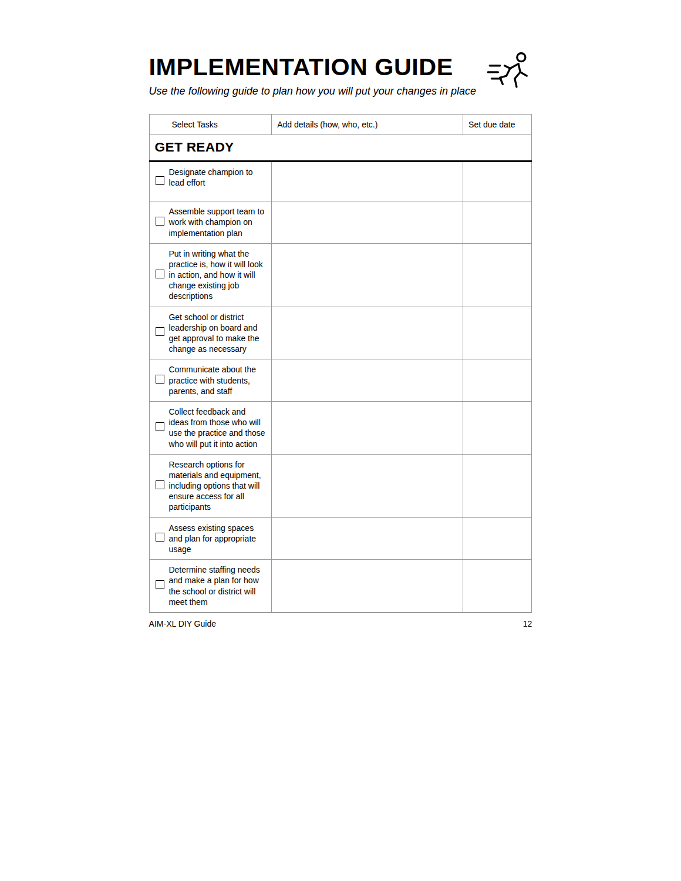Implementation Guide
Use the following guide to plan how you will put your changes in place
| | Select Tasks | Add details (how, who, etc.) | Set due date |
| --- | --- | --- | --- |
| Get Ready |
| | Designate champion to lead effort | | |
| | Assemble support team to work with champion on implementation plan | | |
| | Put in writing what the practice is, how it will look in action, and how it will change existing job descriptions | | |
| | Get school or district leadership on board and get approval to make the change as necessary | | |
| | Communicate about the practice with students, parents, and staff | | |
| | Collect feedback and ideas from those who will use the practice and those who will put it into action | | |
| | Research options for materials and equipment, including options that will ensure access for all participants | | |
| | Assess existing spaces and plan for appropriate usage | | |
| | Determine staffing needs and make a plan for how the school or district will meet them | | |
AIM-XL DIY Guide 12